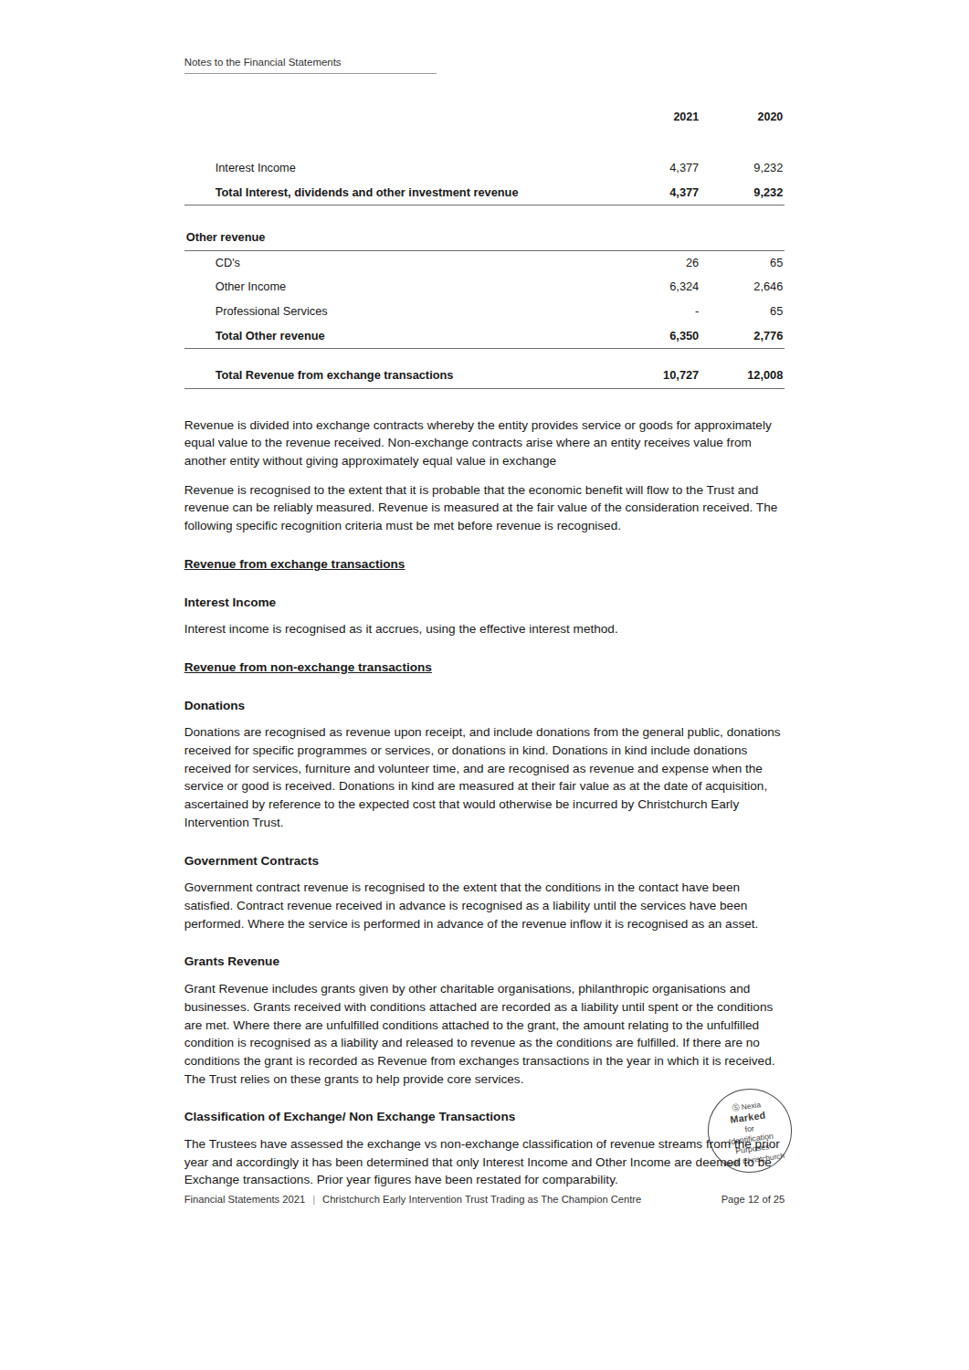Notes to the Financial Statements
| | 2021 | 2020 |
| --- | --- | --- |
| Interest Income | 4,377 | 9,232 |
| Total Interest, dividends and other investment revenue | 4,377 | 9,232 |
| Other revenue | | |
| CD's | 26 | 65 |
| Other Income | 6,324 | 2,646 |
| Professional Services | - | 65 |
| Total Other revenue | 6,350 | 2,776 |
| Total Revenue from exchange transactions | 10,727 | 12,008 |
Revenue is divided into exchange contracts whereby the entity provides service or goods for approximately equal value to the revenue received. Non-exchange contracts arise where an entity receives value from another entity without giving approximately equal value in exchange
Revenue is recognised to the extent that it is probable that the economic benefit will flow to the Trust and revenue can be reliably measured. Revenue is measured at the fair value of the consideration received. The following specific recognition criteria must be met before revenue is recognised.
Revenue from exchange transactions
Interest Income
Interest income is recognised as it accrues, using the effective interest method.
Revenue from non-exchange transactions
Donations
Donations are recognised as revenue upon receipt, and include donations from the general public, donations received for specific programmes or services, or donations in kind. Donations in kind include donations received for services, furniture and volunteer time, and are recognised as revenue and expense when the service or good is received. Donations in kind are measured at their fair value as at the date of acquisition, ascertained by reference to the expected cost that would otherwise be incurred by Christchurch Early Intervention Trust.
Government Contracts
Government contract revenue is recognised to the extent that the conditions in the contact have been satisfied. Contract revenue received in advance is recognised as a liability until the services have been performed. Where the service is performed in advance of the revenue inflow it is recognised as an asset.
Grants Revenue
Grant Revenue includes grants given by other charitable organisations, philanthropic organisations and businesses. Grants received with conditions attached are recorded as a liability until spent or the conditions are met. Where there are unfulfilled conditions attached to the grant, the amount relating to the unfulfilled condition is recognised as a liability and released to revenue as the conditions are fulfilled. If there are no conditions the grant is recorded as Revenue from exchanges transactions in the year in which it is received. The Trust relies on these grants to help provide core services.
Classification of Exchange/ Non Exchange Transactions
The Trustees have assessed the exchange vs non-exchange classification of revenue streams from the prior year and accordingly it has been determined that only Interest Income and Other Income are deemed to be Exchange transactions. Prior year figures have been restated for comparability.
Ⓢ Nexia
Marked
for
Identification
Purposes
Audit Christchurch
Financial Statements 2021|Christchurch Early Intervention Trust Trading as The Champion Centre
Page 12 of 25